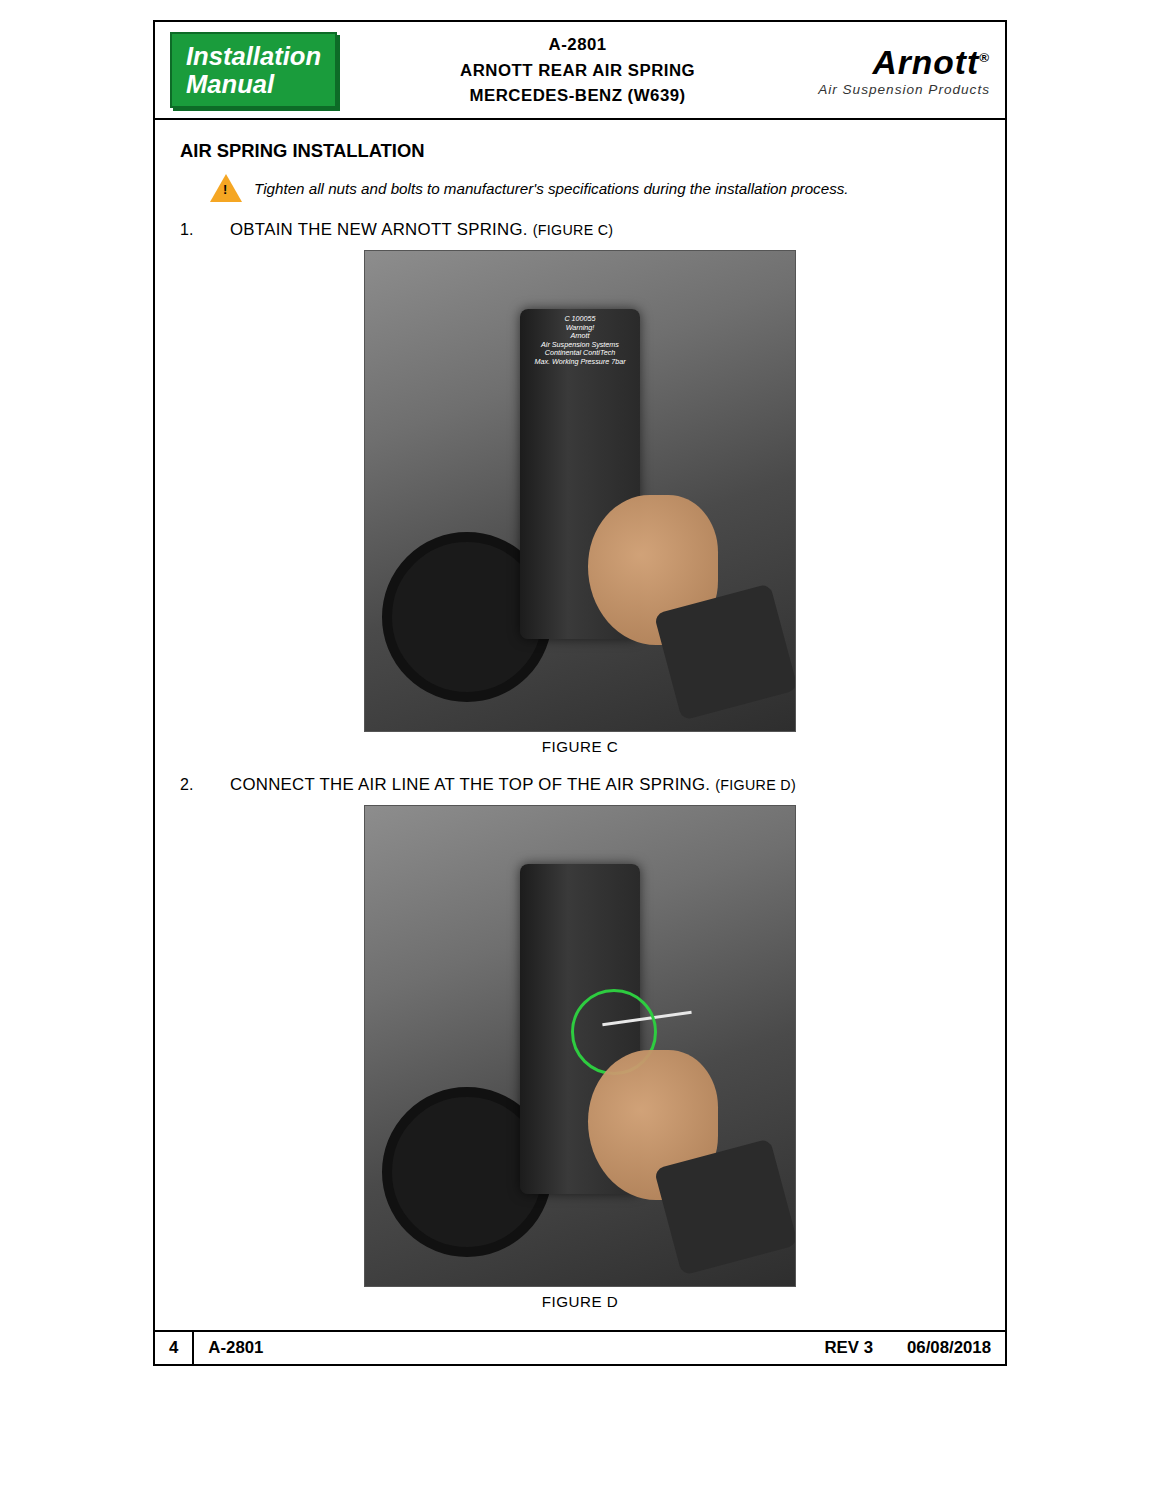Installation
Manual
A-2801
ARNOTT REAR AIR SPRING
MERCEDES-BENZ (W639)
Arnott®
Air Suspension Products
AIR SPRING INSTALLATION
Tighten all nuts and bolts to manufacturer's specifications during the installation process.
OBTAIN THE NEW ARNOTT SPRING. (FIGURE C)
C 100055
Warning!
Arnott
Air Suspension Systems
Continental ContiTech
Max. Working Pressure 7bar
FIGURE C
CONNECT THE AIR LINE AT THE TOP OF THE AIR SPRING. (FIGURE D)
FIGURE D
4
A-2801
REV 3
06/08/2018